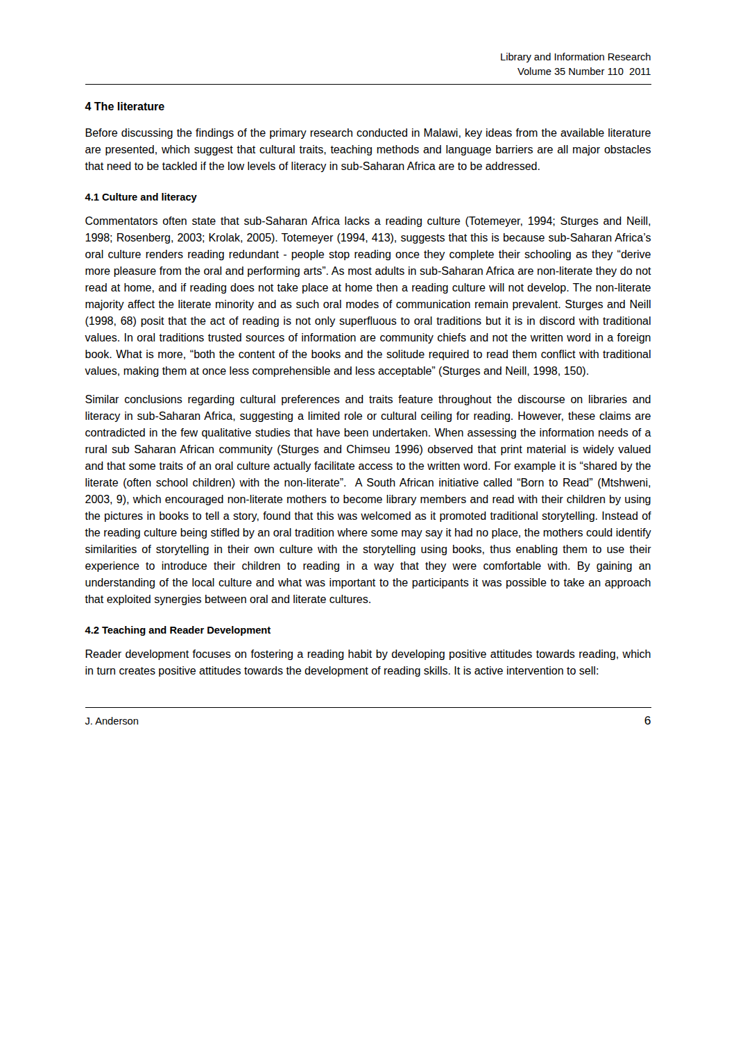Library and Information Research
Volume 35 Number 110 2011
4 The literature
Before discussing the findings of the primary research conducted in Malawi, key ideas from the available literature are presented, which suggest that cultural traits, teaching methods and language barriers are all major obstacles that need to be tackled if the low levels of literacy in sub-Saharan Africa are to be addressed.
4.1 Culture and literacy
Commentators often state that sub-Saharan Africa lacks a reading culture (Totemeyer, 1994; Sturges and Neill, 1998; Rosenberg, 2003; Krolak, 2005). Totemeyer (1994, 413), suggests that this is because sub-Saharan Africa’s oral culture renders reading redundant - people stop reading once they complete their schooling as they “derive more pleasure from the oral and performing arts”. As most adults in sub-Saharan Africa are non-literate they do not read at home, and if reading does not take place at home then a reading culture will not develop. The non-literate majority affect the literate minority and as such oral modes of communication remain prevalent. Sturges and Neill (1998, 68) posit that the act of reading is not only superfluous to oral traditions but it is in discord with traditional values. In oral traditions trusted sources of information are community chiefs and not the written word in a foreign book. What is more, “both the content of the books and the solitude required to read them conflict with traditional values, making them at once less comprehensible and less acceptable” (Sturges and Neill, 1998, 150).
Similar conclusions regarding cultural preferences and traits feature throughout the discourse on libraries and literacy in sub-Saharan Africa, suggesting a limited role or cultural ceiling for reading. However, these claims are contradicted in the few qualitative studies that have been undertaken. When assessing the information needs of a rural sub Saharan African community (Sturges and Chimseu 1996) observed that print material is widely valued and that some traits of an oral culture actually facilitate access to the written word. For example it is “shared by the literate (often school children) with the non-literate”. A South African initiative called “Born to Read” (Mtshweni, 2003, 9), which encouraged non-literate mothers to become library members and read with their children by using the pictures in books to tell a story, found that this was welcomed as it promoted traditional storytelling. Instead of the reading culture being stifled by an oral tradition where some may say it had no place, the mothers could identify similarities of storytelling in their own culture with the storytelling using books, thus enabling them to use their experience to introduce their children to reading in a way that they were comfortable with. By gaining an understanding of the local culture and what was important to the participants it was possible to take an approach that exploited synergies between oral and literate cultures.
4.2 Teaching and Reader Development
Reader development focuses on fostering a reading habit by developing positive attitudes towards reading, which in turn creates positive attitudes towards the development of reading skills. It is active intervention to sell:
J. Anderson 6